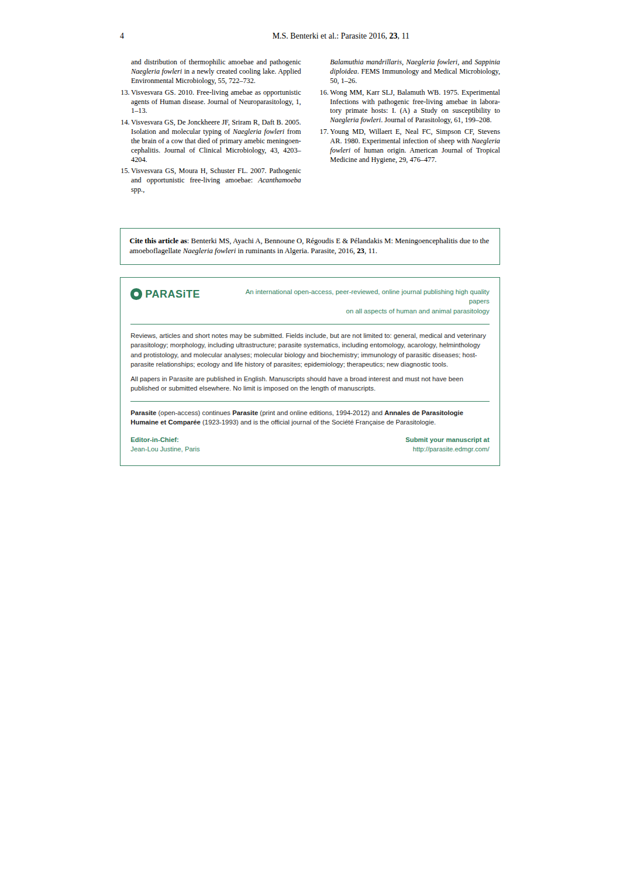4
M.S. Benterki et al.: Parasite 2016, 23, 11
and distribution of thermophilic amoebae and pathogenic Naegleria fowleri in a newly created cooling lake. Applied Environmental Microbiology, 55, 722–732.
13. Visvesvara GS. 2010. Free-living amebae as opportunistic agents of Human disease. Journal of Neuroparasitology, 1, 1–13.
14. Visvesvara GS, De Jonckheere JF, Sriram R, Daft B. 2005. Isolation and molecular typing of Naegleria fowleri from the brain of a cow that died of primary amebic meningoencephalitis. Journal of Clinical Microbiology, 43, 4203–4204.
15. Visvesvara GS, Moura H, Schuster FL. 2007. Pathogenic and opportunistic free-living amoebae: Acanthamoeba spp.,
Balamuthia mandrillaris, Naegleria fowleri, and Sappinia diploidea. FEMS Immunology and Medical Microbiology, 50, 1–26.
16. Wong MM, Karr SLJ, Balamuth WB. 1975. Experimental Infections with pathogenic free-living amebae in laboratory primate hosts: I. (A) a Study on susceptibility to Naegleria fowleri. Journal of Parasitology, 61, 199–208.
17. Young MD, Willaert E, Neal FC, Simpson CF, Stevens AR. 1980. Experimental infection of sheep with Naegleria fowleri of human origin. American Journal of Tropical Medicine and Hygiene, 29, 476–477.
Cite this article as: Benterki MS, Ayachi A, Bennoune O, Régoudis E & Pélandakis M: Meningoencephalitis due to the amoeboflagellate Naegleria fowleri in ruminants in Algeria. Parasite, 2016, 23, 11.
PARASiTE
An international open-access, peer-reviewed, online journal publishing high quality papers
on all aspects of human and animal parasitology
Reviews, articles and short notes may be submitted. Fields include, but are not limited to: general, medical and veterinary parasitology; morphology, including ultrastructure; parasite systematics, including entomology, acarology, helminthology and protistology, and molecular analyses; molecular biology and biochemistry; immunology of parasitic diseases; host-parasite relationships; ecology and life history of parasites; epidemiology; therapeutics; new diagnostic tools.
All papers in Parasite are published in English. Manuscripts should have a broad interest and must not have been published or submitted elsewhere. No limit is imposed on the length of manuscripts.
Parasite (open-access) continues Parasite (print and online editions, 1994-2012) and Annales de Parasitologie Humaine et Comparée (1923-1993) and is the official journal of the Société Française de Parasitologie.
Editor-in-Chief:
Jean-Lou Justine, Paris
Submit your manuscript at
http://parasite.edmgr.com/